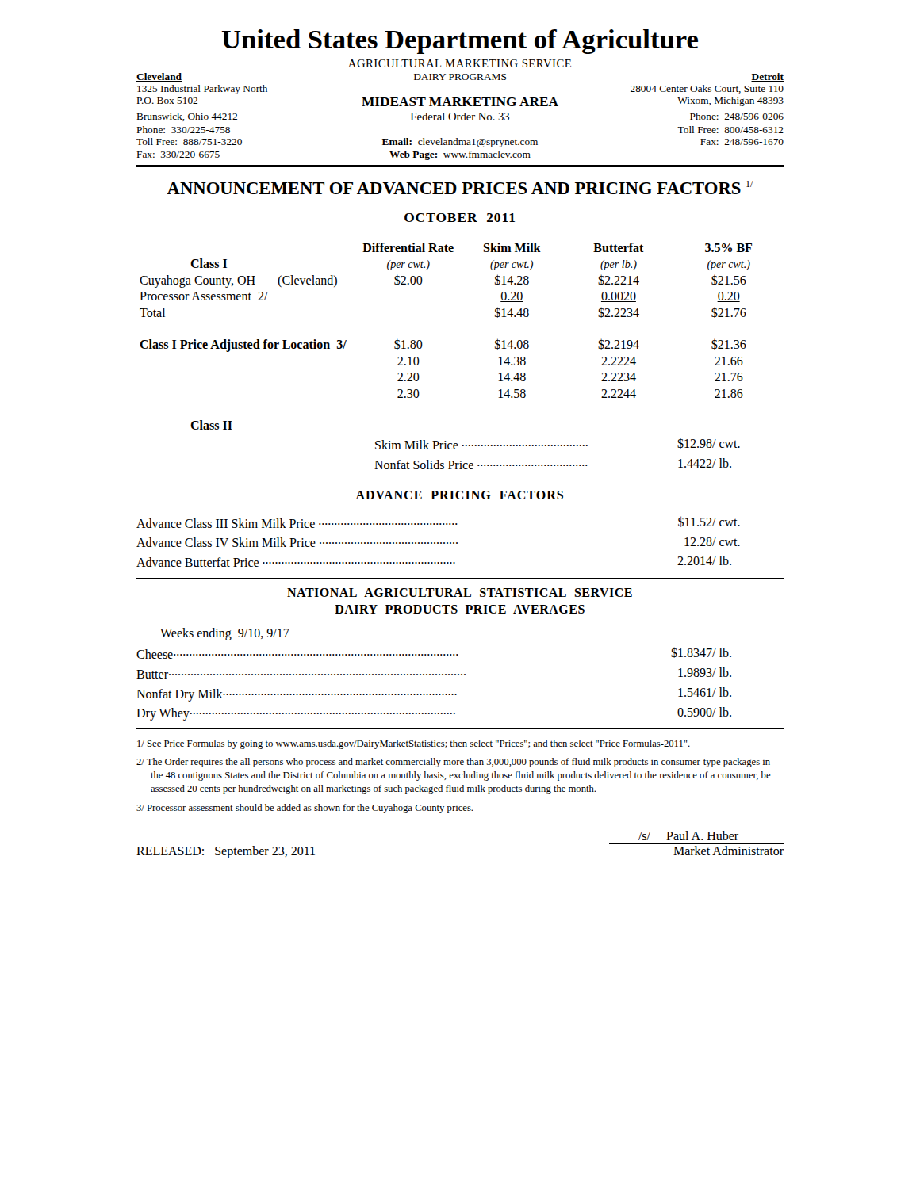United States Department of Agriculture
AGRICULTURAL MARKETING SERVICE
| Cleveland | DAIRY PROGRAMS | Detroit |
| 1325 Industrial Parkway North | | 28004 Center Oaks Court, Suite 110 |
| P.O. Box 5102 | MIDEAST MARKETING AREA | Wixom, Michigan 48393 |
| Brunswick, Ohio 44212 | Federal Order No. 33 | Phone: 248/596-0206 |
| Phone: 330/225-4758 | | Toll Free: 800/458-6312 |
| Toll Free: 888/751-3220 | Email: clevelandma1@sprynet.com | Fax: 248/596-1670 |
| Fax: 330/220-6675 | Web Page: www.fmmaclev.com | |
ANNOUNCEMENT OF ADVANCED PRICES AND PRICING FACTORS 1/
OCTOBER 2011
| | Differential Rate | Skim Milk | Butterfat | 3.5% BF |
| Class I | (per cwt.) | (per cwt.) | (per lb.) | (per cwt.) |
| Cuyahoga County, OH (Cleveland) | $2.00 | $14.28 | $2.2214 | $21.56 |
| Processor Assessment 2/ | | 0.20 | 0.0020 | 0.20 |
| Total | | $14.48 | $2.2234 | $21.76 |
| Class I Price Adjusted for Location 3/ | $1.80 | $14.08 | $2.2194 | $21.36 |
| | 2.10 | 14.38 | 2.2224 | 21.66 |
| | 2.20 | 14.48 | 2.2234 | 21.76 |
| | 2.30 | 14.58 | 2.2244 | 21.86 |
| Class II | |
| Skim Milk Price ........................................ | $12.98 | / cwt. |
| Nonfat Solids Price ................................... | 1.4422 | / lb. |
ADVANCE PRICING FACTORS
| Advance Class III Skim Milk Price ............................................ | $11.52 | / cwt. |
| Advance Class IV Skim Milk Price ............................................ | 12.28 | / cwt. |
| Advance Butterfat Price ............................................................. | 2.2014 | / lb. |
NATIONAL AGRICULTURAL STATISTICAL SERVICE
DAIRY PRODUCTS PRICE AVERAGES
Weeks ending 9/10, 9/17
| Cheese .......................................................................................... | $1.8347 | / lb. |
| Butter .............................................................................................. | 1.9893 | / lb. |
| Nonfat Dry Milk .......................................................................... | 1.5461 | / lb. |
| Dry Whey .................................................................................... | 0.5900 | / lb. |
1/ See Price Formulas by going to www.ams.usda.gov/DairyMarketStatistics; then select "Prices"; and then select "Price Formulas-2011".
2/ The Order requires the all persons who process and market commercially more than 3,000,000 pounds of fluid milk products in consumer-type packages in the 48 contiguous States and the District of Columbia on a monthly basis, excluding those fluid milk products delivered to the residence of a consumer, be assessed 20 cents per hundredweight on all marketings of such packaged fluid milk products during the month.
3/ Processor assessment should be added as shown for the Cuyahoga County prices.
| | /s/ Paul A. Huber |
| RELEASED: September 23, 2011 | Market Administrator |